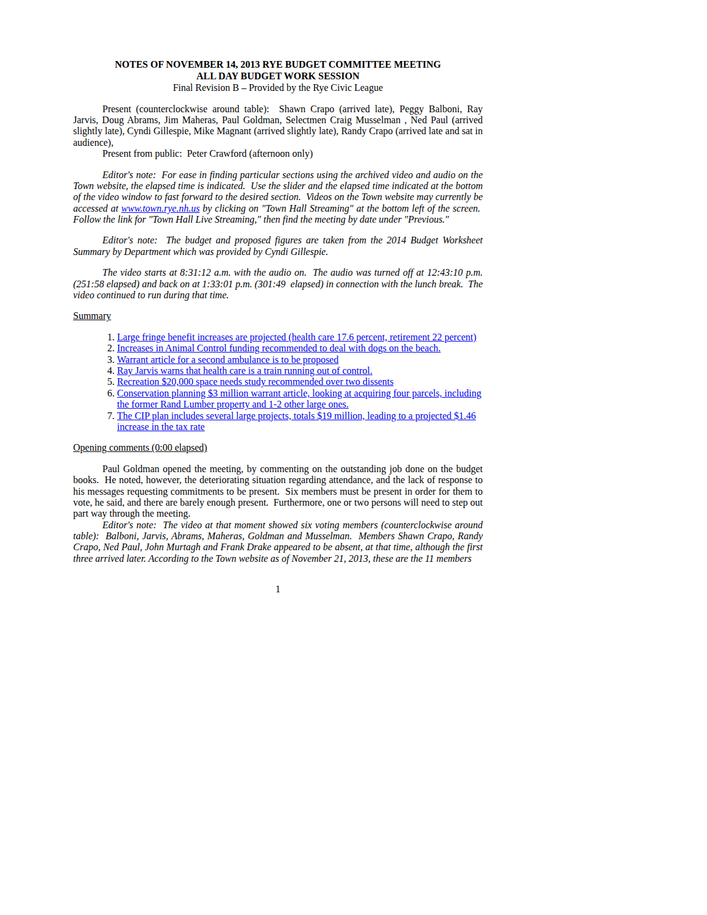NOTES OF NOVEMBER 14, 2013 RYE BUDGET COMMITTEE MEETING
ALL DAY BUDGET WORK SESSION Final Revision B – Provided by the Rye Civic League
Present (counterclockwise around table): Shawn Crapo (arrived late), Peggy Balboni, Ray Jarvis, Doug Abrams, Jim Maheras, Paul Goldman, Selectmen Craig Musselman , Ned Paul (arrived slightly late), Cyndi Gillespie, Mike Magnant (arrived slightly late), Randy Crapo (arrived late and sat in audience),
Present from public: Peter Crawford (afternoon only)
Editor's note: For ease in finding particular sections using the archived video and audio on the Town website, the elapsed time is indicated. Use the slider and the elapsed time indicated at the bottom of the video window to fast forward to the desired section. Videos on the Town website may currently be accessed at www.town.rye.nh.us by clicking on "Town Hall Streaming" at the bottom left of the screen. Follow the link for "Town Hall Live Streaming," then find the meeting by date under "Previous."
Editor's note: The budget and proposed figures are taken from the 2014 Budget Worksheet Summary by Department which was provided by Cyndi Gillespie.
The video starts at 8:31:12 a.m. with the audio on. The audio was turned off at 12:43:10 p.m. (251:58 elapsed) and back on at 1:33:01 p.m. (301:49 elapsed) in connection with the lunch break. The video continued to run during that time.
Summary
Large fringe benefit increases are projected (health care 17.6 percent, retirement 22 percent)
Increases in Animal Control funding recommended to deal with dogs on the beach.
Warrant article for a second ambulance is to be proposed
Ray Jarvis warns that health care is a train running out of control.
Recreation $20,000 space needs study recommended over two dissents
Conservation planning $3 million warrant article, looking at acquiring four parcels, including the former Rand Lumber property and 1-2 other large ones.
The CIP plan includes several large projects, totals $19 million, leading to a projected $1.46 increase in the tax rate
Opening comments (0:00 elapsed)
Paul Goldman opened the meeting, by commenting on the outstanding job done on the budget books. He noted, however, the deteriorating situation regarding attendance, and the lack of response to his messages requesting commitments to be present. Six members must be present in order for them to vote, he said, and there are barely enough present. Furthermore, one or two persons will need to step out part way through the meeting.
Editor's note: The video at that moment showed six voting members (counterclockwise around table): Balboni, Jarvis, Abrams, Maheras, Goldman and Musselman. Members Shawn Crapo, Randy Crapo, Ned Paul, John Murtagh and Frank Drake appeared to be absent, at that time, although the first three arrived later. According to the Town website as of November 21, 2013, these are the 11 members
1